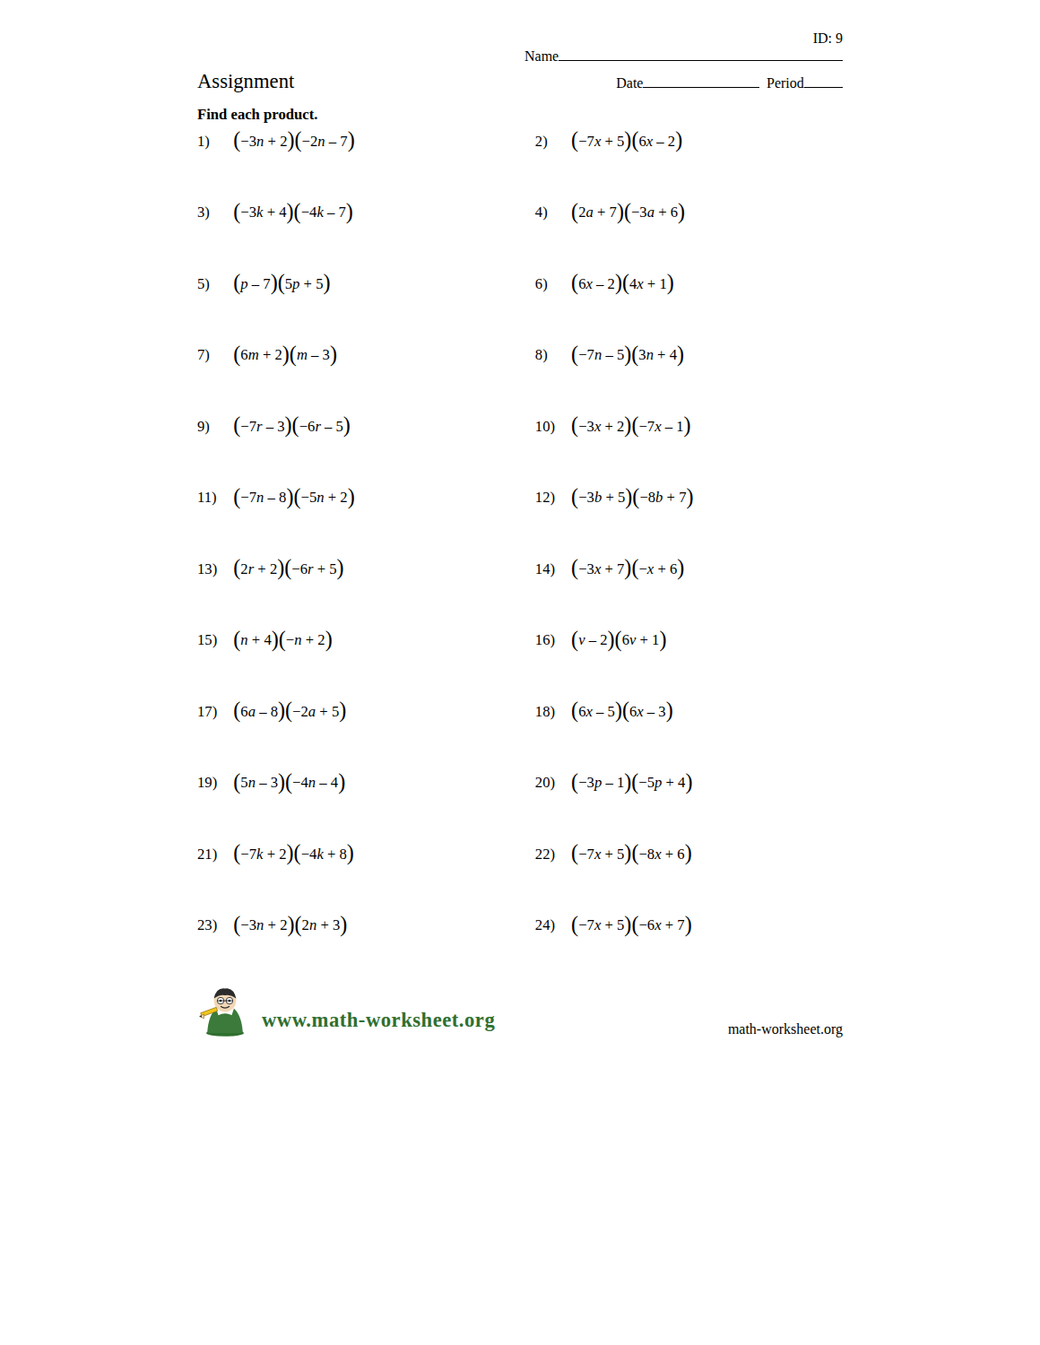ID: 9
Name
Assignment
Date Period
Find each product.
1)(−3n + 2)(−2n – 7)
2)(−7x + 5)(6x – 2)
3)(−3k + 4)(−4k – 7)
4)(2a + 7)(−3a + 6)
5)(p – 7)(5p + 5)
6)(6x – 2)(4x + 1)
7)(6m + 2)(m – 3)
8)(−7n – 5)(3n + 4)
9)(−7r – 3)(−6r – 5)
10)(−3x + 2)(−7x – 1)
11)(−7n – 8)(−5n + 2)
12)(−3b + 5)(−8b + 7)
13)(2r + 2)(−6r + 5)
14)(−3x + 7)(−x + 6)
15)(n + 4)(−n + 2)
16)(v – 2)(6v + 1)
17)(6a – 8)(−2a + 5)
18)(6x – 5)(6x – 3)
19)(5n – 3)(−4n – 4)
20)(−3p – 1)(−5p + 4)
21)(−7k + 2)(−4k + 8)
22)(−7x + 5)(−8x + 6)
23)(−3n + 2)(2n + 3)
24)(−7x + 5)(−6x + 7)
www. math-worksheet. org
math-worksheet.org